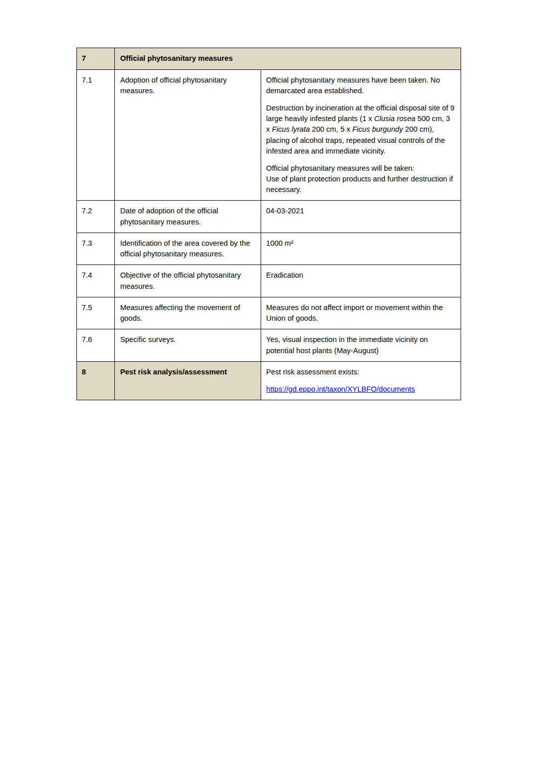| 7 | Official phytosanitary measures |
| 7.1 | Adoption of official phytosanitary measures. | Official phytosanitary measures have been taken. No demarcated area established. Destruction by incineration at the official disposal site of 9 large heavily infested plants (1 x Clusia rosea 500 cm, 3 x Ficus lyrata 200 cm, 5 x Ficus burgundy 200 cm), placing of alcohol traps, repeated visual controls of the infested area and immediate vicinity. Official phytosanitary measures will be taken: Use of plant protection products and further destruction if necessary. |
| 7.2 | Date of adoption of the official phytosanitary measures. | 04-03-2021 |
| 7.3 | Identification of the area covered by the official phytosanitary measures. | 1000 m² |
| 7.4 | Objective of the official phytosanitary measures. | Eradication |
| 7.5 | Measures affecting the movement of goods. | Measures do not affect import or movement within the Union of goods. |
| 7.6 | Specific surveys. | Yes, visual inspection in the immediate vicinity on potential host plants (May-August) |
| 8 | Pest risk analysis/assessment | Pest risk assessment exists: https://gd.eppo.int/taxon/XYLBFO/documents |